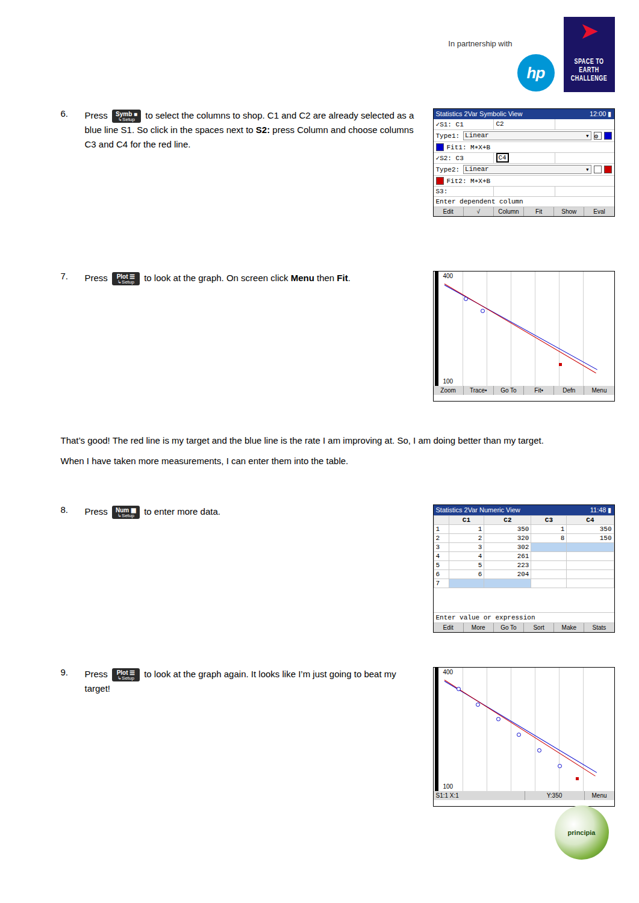In partnership with
hp
➤
SPACE TO EARTH
CHALLENGE
6.
Press Symb ■↳Setup to select the columns to shop. C1 and C2 are already selected as a blue line S1. So click in the spaces next to S2: press Column and choose columns C3 and C4 for the red line.
Statistics 2Var Symbolic View 12:00 ▮
S1: C1
C2
Type1: Linear▾ ⚙
Fit1: M∗X+B
S2: C3
C4
Type2: Linear▾
Fit2: M∗X+B
S3:
Enter dependent column
Edit
√
Column
Fit
Show
Eval
7.
Press Plot ☰↳Setup to look at the graph. On screen click Menu then Fit.
400
100
Zoom
Trace•
Go To
Fit•
Defn
Menu
That’s good! The red line is my target and the blue line is the rate I am improving at. So, I am doing better than my target.
When I have taken more measurements, I can enter them into the table.
8.
Press Num ▦↳Setup to enter more data.
Statistics 2Var Numeric View 11:48 ▮
| | C1 | C2 | C3 | C4 |
| --- | --- | --- | --- | --- |
| 1 | 1 | 350 | 1 | 350 |
| 2 | 2 | 320 | 8 | 150 |
| 3 | 3 | 302 | | |
| 4 | 4 | 261 | | |
| 5 | 5 | 223 | | |
| 6 | 6 | 204 | | |
| 7 | | | | |
Enter value or expression
Edit
More
Go To
Sort
Make
Stats
9.
Press Plot ☰↳Setup to look at the graph again. It looks like I’m just going to beat my target!
400
100
S1:1 X:1
Y:350
Menu
principia